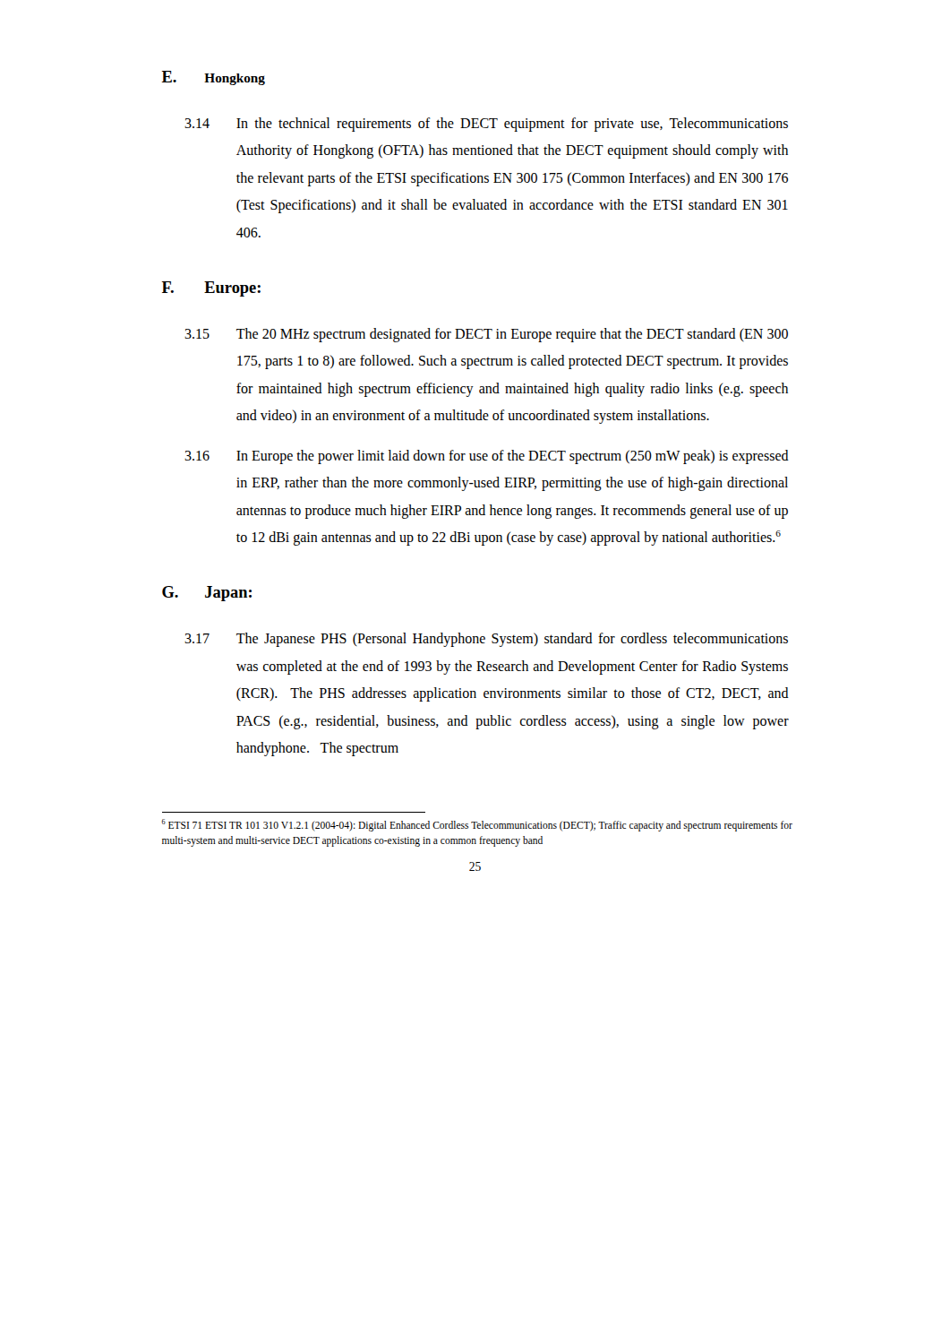E. Hongkong
3.14
In the technical requirements of the DECT equipment for private use, Telecommunications Authority of Hongkong (OFTA) has mentioned that the DECT equipment should comply with the relevant parts of the ETSI specifications EN 300 175 (Common Interfaces) and EN 300 176 (Test Specifications) and it shall be evaluated in accordance with the ETSI standard EN 301 406.
F. Europe:
3.15
The 20 MHz spectrum designated for DECT in Europe require that the DECT standard (EN 300 175, parts 1 to 8) are followed. Such a spectrum is called protected DECT spectrum. It provides for maintained high spectrum efficiency and maintained high quality radio links (e.g. speech and video) in an environment of a multitude of uncoordinated system installations.
3.16
In Europe the power limit laid down for use of the DECT spectrum (250 mW peak) is expressed in ERP, rather than the more commonly-used EIRP, permitting the use of high-gain directional antennas to produce much higher EIRP and hence long ranges. It recommends general use of up to 12 dBi gain antennas and up to 22 dBi upon (case by case) approval by national authorities.6
G. Japan:
3.17
The Japanese PHS (Personal Handyphone System) standard for cordless telecommunications was completed at the end of 1993 by the Research and Development Center for Radio Systems (RCR). The PHS addresses application environments similar to those of CT2, DECT, and PACS (e.g., residential, business, and public cordless access), using a single low power handyphone. The spectrum
6 ETSI 71 ETSI TR 101 310 V1.2.1 (2004-04): Digital Enhanced Cordless Telecommunications (DECT); Traffic capacity and spectrum requirements for multi-system and multi-service DECT applications co-existing in a common frequency band
25